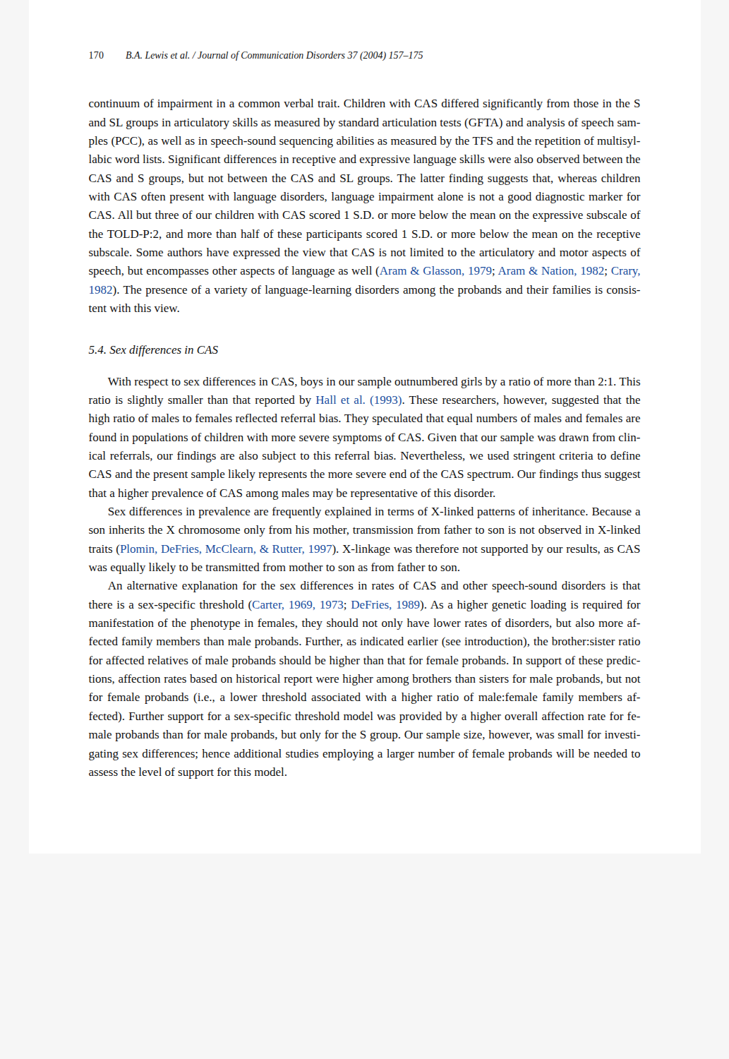170 B.A. Lewis et al. / Journal of Communication Disorders 37 (2004) 157–175
continuum of impairment in a common verbal trait. Children with CAS differed significantly from those in the S and SL groups in articulatory skills as measured by standard articulation tests (GFTA) and analysis of speech samples (PCC), as well as in speech-sound sequencing abilities as measured by the TFS and the repetition of multisyllabic word lists. Significant differences in receptive and expressive language skills were also observed between the CAS and S groups, but not between the CAS and SL groups. The latter finding suggests that, whereas children with CAS often present with language disorders, language impairment alone is not a good diagnostic marker for CAS. All but three of our children with CAS scored 1 S.D. or more below the mean on the expressive subscale of the TOLD-P:2, and more than half of these participants scored 1 S.D. or more below the mean on the receptive subscale. Some authors have expressed the view that CAS is not limited to the articulatory and motor aspects of speech, but encompasses other aspects of language as well (Aram & Glasson, 1979; Aram & Nation, 1982; Crary, 1982). The presence of a variety of language-learning disorders among the probands and their families is consistent with this view.
5.4. Sex differences in CAS
With respect to sex differences in CAS, boys in our sample outnumbered girls by a ratio of more than 2:1. This ratio is slightly smaller than that reported by Hall et al. (1993). These researchers, however, suggested that the high ratio of males to females reflected referral bias. They speculated that equal numbers of males and females are found in populations of children with more severe symptoms of CAS. Given that our sample was drawn from clinical referrals, our findings are also subject to this referral bias. Nevertheless, we used stringent criteria to define CAS and the present sample likely represents the more severe end of the CAS spectrum. Our findings thus suggest that a higher prevalence of CAS among males may be representative of this disorder.
Sex differences in prevalence are frequently explained in terms of X-linked patterns of inheritance. Because a son inherits the X chromosome only from his mother, transmission from father to son is not observed in X-linked traits (Plomin, DeFries, McClearn, & Rutter, 1997). X-linkage was therefore not supported by our results, as CAS was equally likely to be transmitted from mother to son as from father to son.
An alternative explanation for the sex differences in rates of CAS and other speech-sound disorders is that there is a sex-specific threshold (Carter, 1969, 1973; DeFries, 1989). As a higher genetic loading is required for manifestation of the phenotype in females, they should not only have lower rates of disorders, but also more affected family members than male probands. Further, as indicated earlier (see introduction), the brother:sister ratio for affected relatives of male probands should be higher than that for female probands. In support of these predictions, affection rates based on historical report were higher among brothers than sisters for male probands, but not for female probands (i.e., a lower threshold associated with a higher ratio of male:female family members affected). Further support for a sex-specific threshold model was provided by a higher overall affection rate for female probands than for male probands, but only for the S group. Our sample size, however, was small for investigating sex differences; hence additional studies employing a larger number of female probands will be needed to assess the level of support for this model.